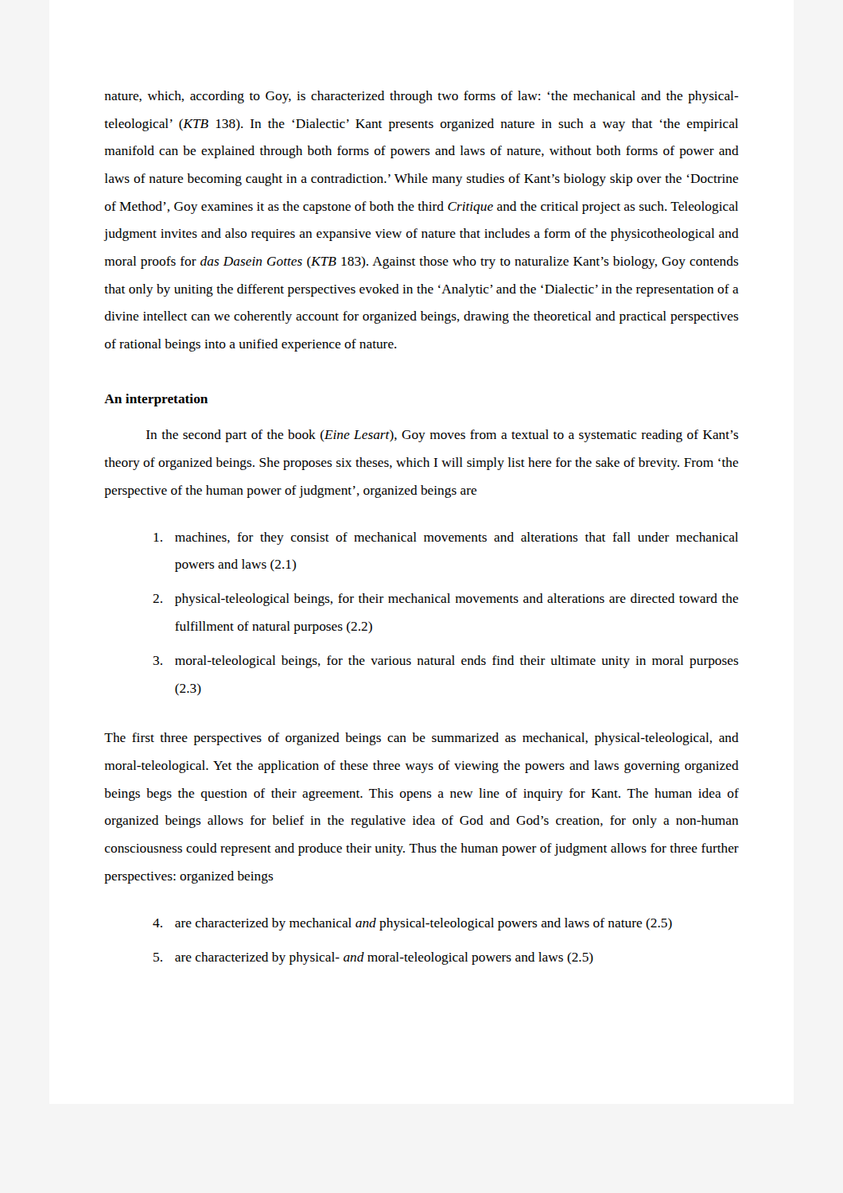nature, which, according to Goy, is characterized through two forms of law: ‘the mechanical and the physical-teleological’ (KTB 138). In the ‘Dialectic’ Kant presents organized nature in such a way that ‘the empirical manifold can be explained through both forms of powers and laws of nature, without both forms of power and laws of nature becoming caught in a contradiction.’ While many studies of Kant’s biology skip over the ‘Doctrine of Method’, Goy examines it as the capstone of both the third Critique and the critical project as such. Teleological judgment invites and also requires an expansive view of nature that includes a form of the physicotheological and moral proofs for das Dasein Gottes (KTB 183). Against those who try to naturalize Kant’s biology, Goy contends that only by uniting the different perspectives evoked in the ‘Analytic’ and the ‘Dialectic’ in the representation of a divine intellect can we coherently account for organized beings, drawing the theoretical and practical perspectives of rational beings into a unified experience of nature.
An interpretation
In the second part of the book (Eine Lesart), Goy moves from a textual to a systematic reading of Kant’s theory of organized beings. She proposes six theses, which I will simply list here for the sake of brevity. From ‘the perspective of the human power of judgment’, organized beings are
machines, for they consist of mechanical movements and alterations that fall under mechanical powers and laws (2.1)
physical-teleological beings, for their mechanical movements and alterations are directed toward the fulfillment of natural purposes (2.2)
moral-teleological beings, for the various natural ends find their ultimate unity in moral purposes (2.3)
The first three perspectives of organized beings can be summarized as mechanical, physical-teleological, and moral-teleological. Yet the application of these three ways of viewing the powers and laws governing organized beings begs the question of their agreement. This opens a new line of inquiry for Kant. The human idea of organized beings allows for belief in the regulative idea of God and God’s creation, for only a non-human consciousness could represent and produce their unity. Thus the human power of judgment allows for three further perspectives: organized beings
are characterized by mechanical and physical-teleological powers and laws of nature (2.5)
are characterized by physical- and moral-teleological powers and laws (2.5)